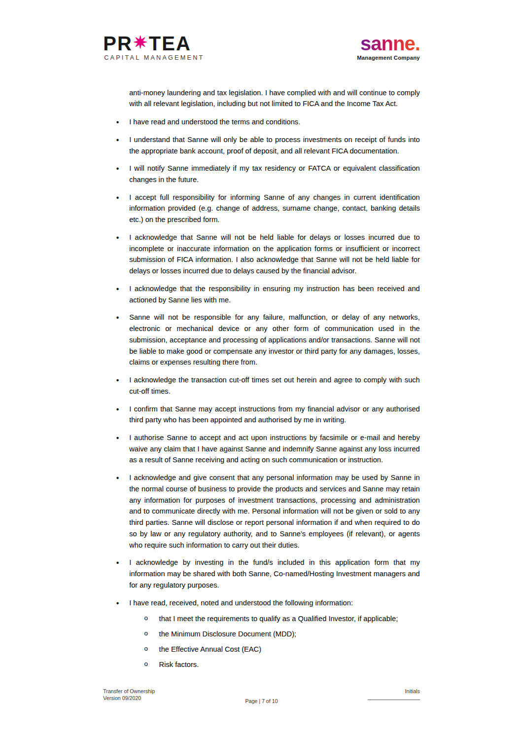PR✷TEA
CAPITAL MANAGEMENT
sanne.
Management Company
anti-money laundering and tax legislation. I have complied with and will continue to comply with all relevant legislation, including but not limited to FICA and the Income Tax Act.
I have read and understood the terms and conditions.
I understand that Sanne will only be able to process investments on receipt of funds into the appropriate bank account, proof of deposit, and all relevant FICA documentation.
I will notify Sanne immediately if my tax residency or FATCA or equivalent classification changes in the future.
I accept full responsibility for informing Sanne of any changes in current identification information provided (e.g. change of address, surname change, contact, banking details etc.) on the prescribed form.
I acknowledge that Sanne will not be held liable for delays or losses incurred due to incomplete or inaccurate information on the application forms or insufficient or incorrect submission of FICA information. I also acknowledge that Sanne will not be held liable for delays or losses incurred due to delays caused by the financial advisor.
I acknowledge that the responsibility in ensuring my instruction has been received and actioned by Sanne lies with me.
Sanne will not be responsible for any failure, malfunction, or delay of any networks, electronic or mechanical device or any other form of communication used in the submission, acceptance and processing of applications and/or transactions. Sanne will not be liable to make good or compensate any investor or third party for any damages, losses, claims or expenses resulting there from.
I acknowledge the transaction cut-off times set out herein and agree to comply with such cut-off times.
I confirm that Sanne may accept instructions from my financial advisor or any authorised third party who has been appointed and authorised by me in writing.
I authorise Sanne to accept and act upon instructions by facsimile or e-mail and hereby waive any claim that I have against Sanne and indemnify Sanne against any loss incurred as a result of Sanne receiving and acting on such communication or instruction.
I acknowledge and give consent that any personal information may be used by Sanne in the normal course of business to provide the products and services and Sanne may retain any information for purposes of investment transactions, processing and administration and to communicate directly with me. Personal information will not be given or sold to any third parties. Sanne will disclose or report personal information if and when required to do so by law or any regulatory authority, and to Sanne’s employees (if relevant), or agents who require such information to carry out their duties.
I acknowledge by investing in the fund/s included in this application form that my information may be shared with both Sanne, Co-named/Hosting Investment managers and for any regulatory purposes.
I have read, received, noted and understood the following information:
that I meet the requirements to qualify as a Qualified Investor, if applicable;
the Minimum Disclosure Document (MDD);
the Effective Annual Cost (EAC)
Risk factors.
Transfer of Ownership
Version 09/2020
Initials
Page | 7 of 10